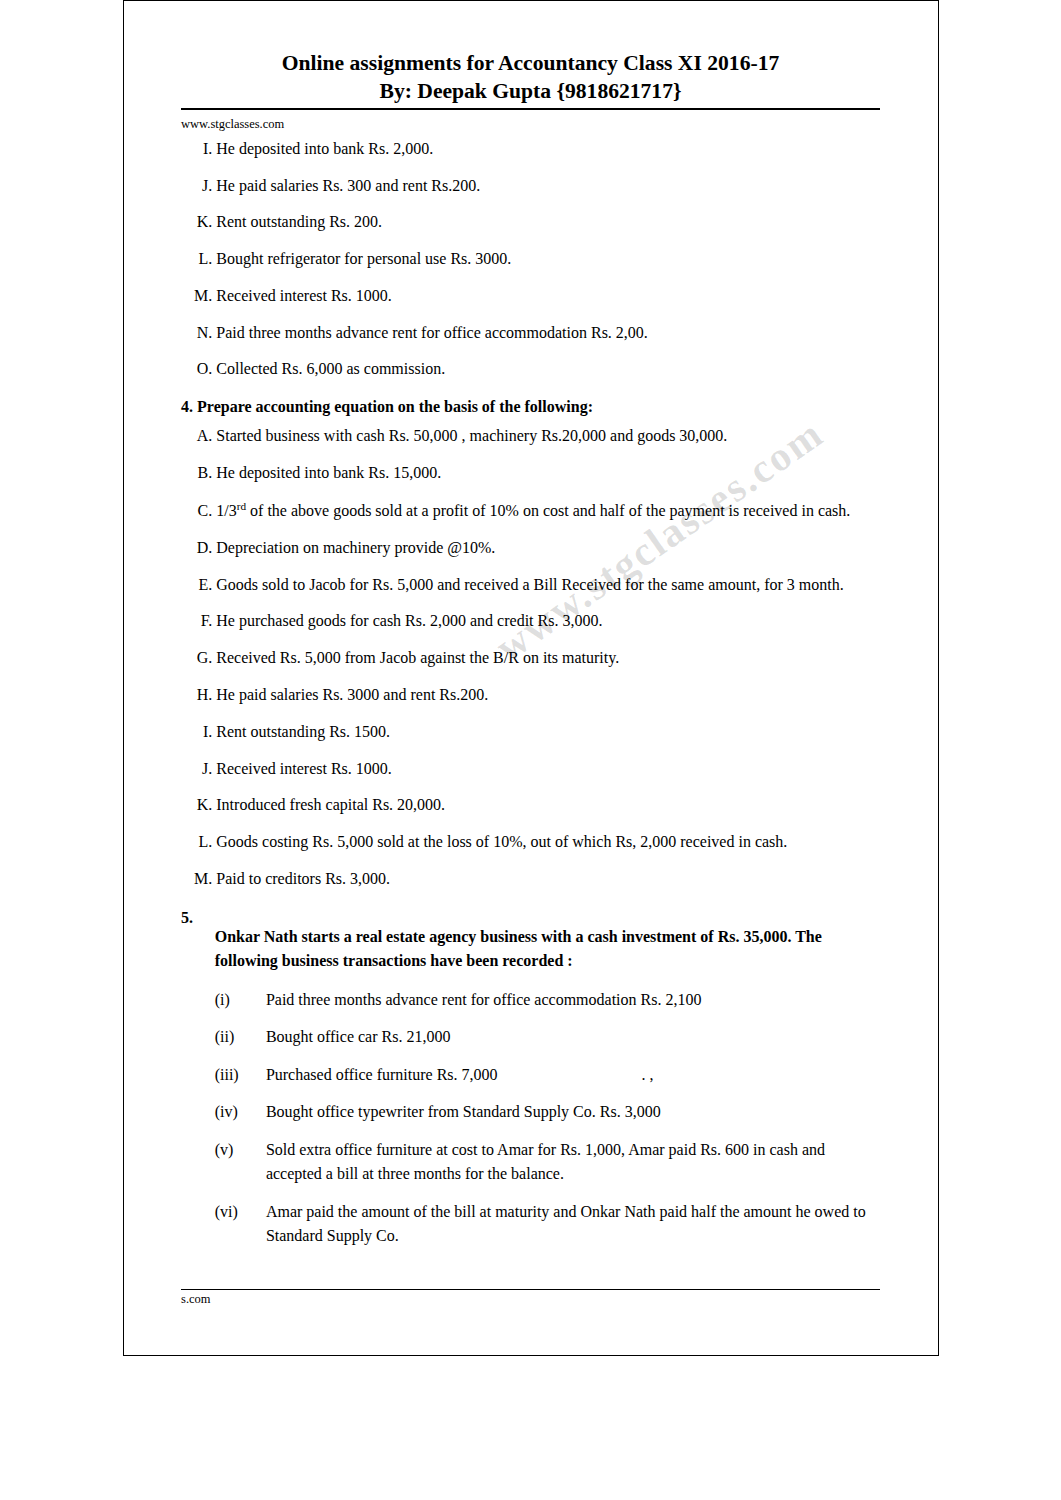Online assignments for Accountancy Class XI 2016-17
By: Deepak Gupta {9818621717}
www.stgclasses.com
www.stgclasses.com
He deposited into bank Rs. 2,000.
He paid salaries Rs. 300 and rent Rs.200.
Rent outstanding Rs. 200.
Bought refrigerator for personal use Rs. 3000.
Received interest Rs. 1000.
Paid three months advance rent for office accommodation Rs. 2,00.
Collected Rs. 6,000 as commission.
4. Prepare accounting equation on the basis of the following:
Started business with cash Rs. 50,000 , machinery Rs.20,000 and goods 30,000.
He deposited into bank Rs. 15,000.
1/3rd of the above goods sold at a profit of 10% on cost and half of the payment is received in cash.
Depreciation on machinery provide @10%.
Goods sold to Jacob for Rs. 5,000 and received a Bill Received for the same amount, for 3 month.
He purchased goods for cash Rs. 2,000 and credit Rs. 3,000.
Received Rs. 5,000 from Jacob against the B/R on its maturity.
He paid salaries Rs. 3000 and rent Rs.200.
Rent outstanding Rs. 1500.
Received interest Rs. 1000.
Introduced fresh capital Rs. 20,000.
Goods costing Rs. 5,000 sold at the loss of 10%, out of which Rs, 2,000 received in cash.
Paid to creditors Rs. 3,000.
5.
Onkar Nath starts a real estate agency business with a cash investment of Rs. 35,000. The following business transactions have been recorded :
(i) Paid three months advance rent for office accommodation Rs. 2,100
(ii) Bought office car Rs. 21,000
(iii) Purchased office furniture Rs. 7,000 . ,
(iv) Bought office typewriter from Standard Supply Co. Rs. 3,000
(v) Sold extra office furniture at cost to Amar for Rs. 1,000, Amar paid Rs. 600 in cash and accepted a bill at three months for the balance.
(vi) Amar paid the amount of the bill at maturity and Onkar Nath paid half the amount he owed to Standard Supply Co.
s.com